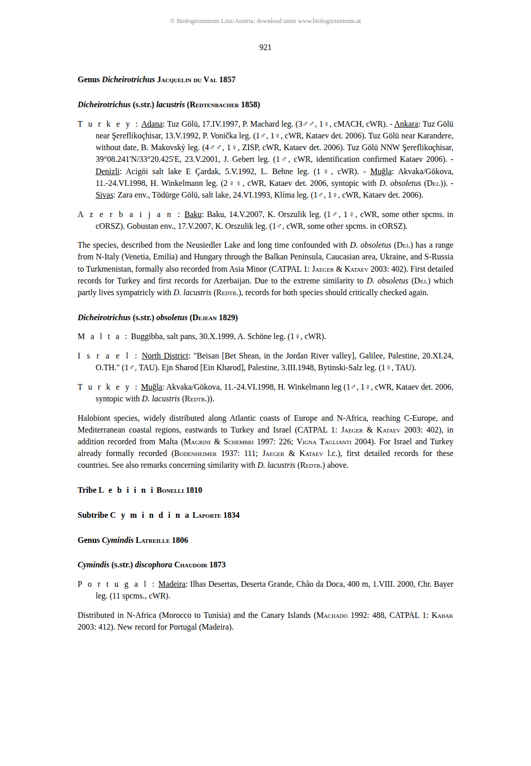© Biologiezentrum Linz/Austria; download unter www.biologiezentrum.at
921
Genus Dicheirotrichus Jacquelin du Val 1857
Dicheirotrichus (s.str.) lacustris (Redtenbacher 1858)
T u r k e y : Adana: Tuz Gölü, 17.IV.1997, P. Machard leg. (3♂♂, 1♀, cMACH, cWR). - Ankara: Tuz Gölü near Şereflikoçhisar, 13.V.1992, P. Vonička leg. (1♂, 1♀, cWR, Kataev det. 2006). Tuz Gölü near Karandere, without date, B. Makovský leg. (4♂♂, 1♀, ZISP, cWR, Kataev det. 2006). Tuz Gölü NNW Şereflikoçhisar, 39°08.241'N/33°20.425'E, 23.V.2001, J. Gebert leg. (1♂, cWR, identification confirmed Kataev 2006). - Denizli: Acigöi salt lake E Çardak, 5.V.1992, L. Behne leg. (1♀, cWR). - Muğla: Akvaka/Gökova, 11.-24.VI.1998, H. Winkelmann leg. (2♀♀, cWR, Kataev det. 2006, syntopic with D. obsoletus (Dej.)). - Sivas: Zara env., Tödürge Gölü, salt lake, 24.VI.1993, Klíma leg. (1♂, 1♀, cWR, Kataev det. 2006).
A z e r b a i j a n : Baku: Baku, 14.V.2007, K. Orszulik leg. (1♂, 1♀, cWR, some other spcms. in cORSZ). Gobustan env., 17.V.2007, K. Orszulik leg. (1♂, cWR, some other spcms. in cORSZ).
The species, described from the Neusiedler Lake and long time confounded with D. obsoletus (Dej.) has a range from N-Italy (Venetia, Emilia) and Hungary through the Balkan Peninsula, Caucasian area, Ukraine, and S-Russia to Turkmenistan, formally also recorded from Asia Minor (CATPAL 1: Jaeger & Kataev 2003: 402). First detailed records for Turkey and first records for Azerbaijan. Due to the extreme similarity to D. obsoletus (Dej.) which partly lives sympatricly with D. lacustris (Redtb.), records for both species should critically checked again.
Dicheirotrichus (s.str.) obsoletus (Dejean 1829)
M a l t a : Buggibba, salt pans, 30.X.1999, A. Schöne leg. (1♀, cWR).
I s r a e l : North District: "Beisan [Bet Shean, in the Jordan River valley], Galilee, Palestine, 20.XI.24, O.TH." (1♂, TAU). Ejn Sharod [Ein Kharod], Palestine, 3.III.1948, Bytinski-Salz leg. (1♀, TAU).
T u r k e y : Muğla: Akvaka/Gökova, 11.-24.VI.1998, H. Winkelmann leg (1♂, 1♀, cWR, Kataev det. 2006, syntopic with D. lacustris (Redtb.)).
Halobiont species, widely distributed along Atlantic coasts of Europe and N-Africa, reaching C-Europe, and Mediterranean coastal regions, eastwards to Turkey and Israel (CATPAL 1: Jaeger & Kataev 2003: 402), in addition recorded from Malta (Magrini & Schembri 1997: 226; Vigna Taglianti 2004). For Israel and Turkey already formally recorded (Bodenheimer 1937: 111; Jaeger & Kataev l.c.), first detailed records for these countries. See also remarks concerning similarity with D. lacustris (Redtb.) above.
Tribe L e b i i n i Bonelli 1810
Subtribe C y m i n d i n a Laporte 1834
Genus Cymindis Latreille 1806
Cymindis (s.str.) discophora Chaudoir 1873
P o r t u g a l : Madeira: Ilhas Desertas, Deserta Grande, Chão da Doca, 400 m, 1.VIII. 2000, Chr. Bayer leg. (11 spcms., cWR).
Distributed in N-Africa (Morocco to Tunisia) and the Canary Islands (Machado 1992: 488, CATPAL 1: Kabak 2003: 412). New record for Portugal (Madeira).